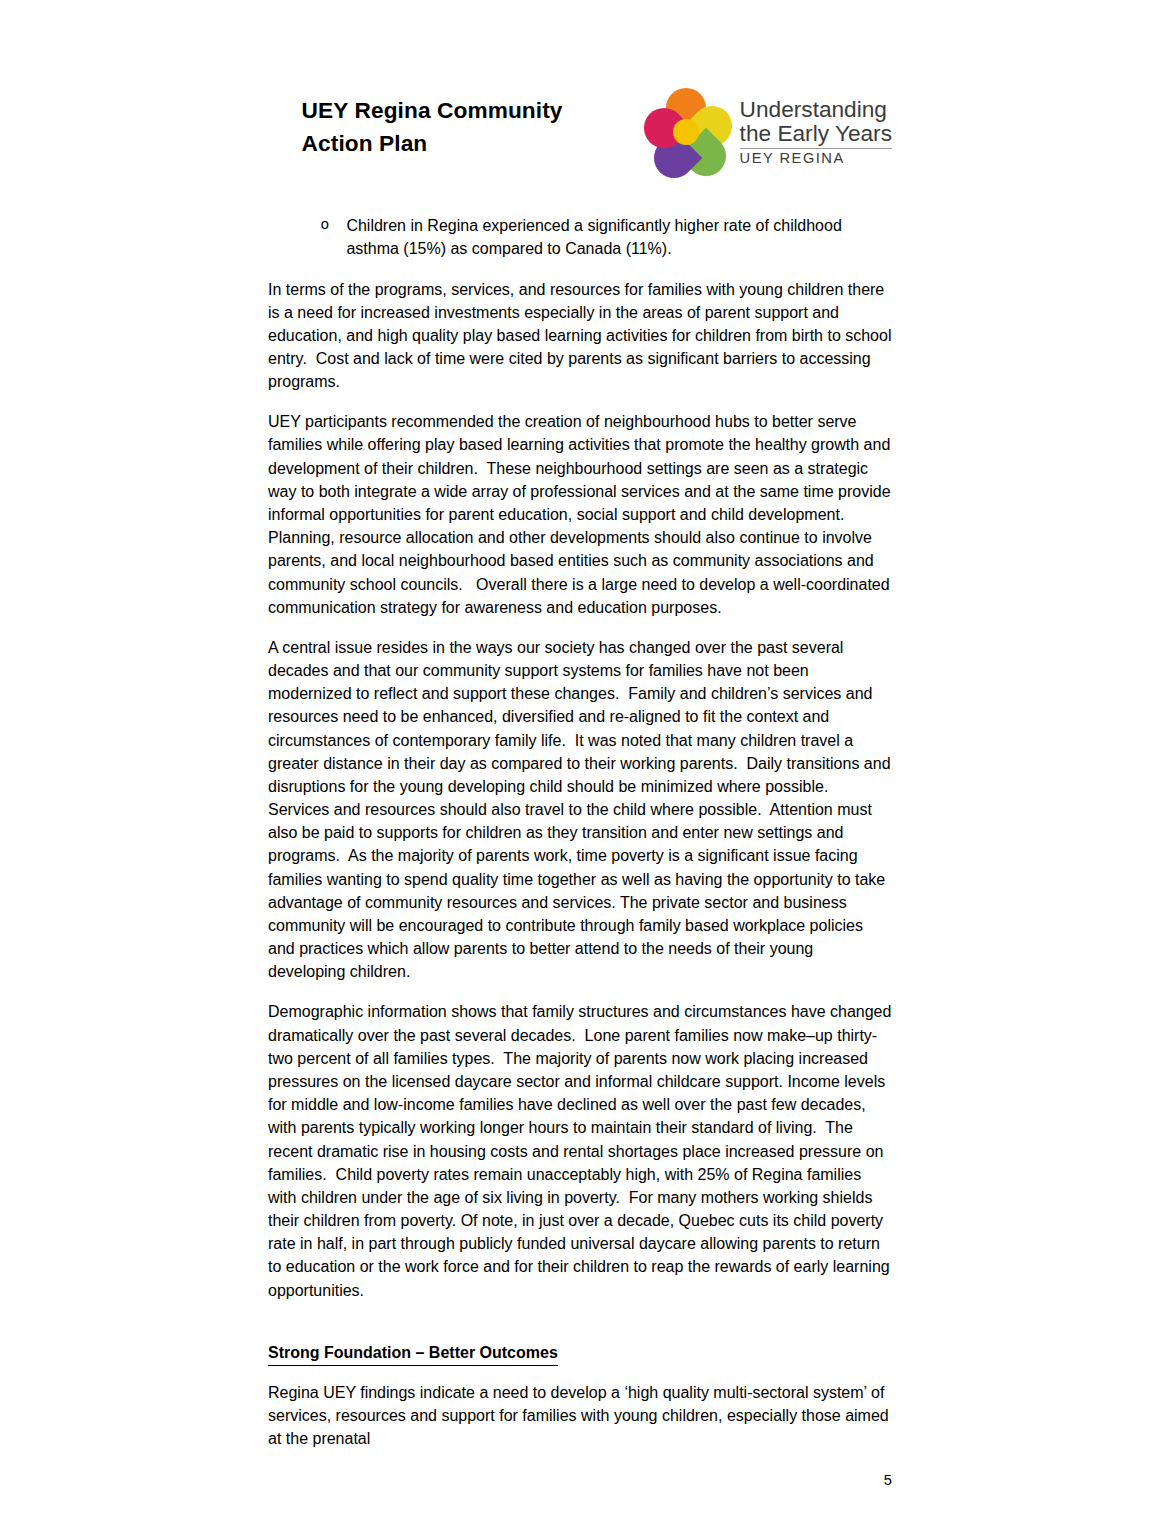UEY Regina Community Action Plan
Understanding the Early Years UEY REGINA
Children in Regina experienced a significantly higher rate of childhood asthma (15%) as compared to Canada (11%).
In terms of the programs, services, and resources for families with young children there is a need for increased investments especially in the areas of parent support and education, and high quality play based learning activities for children from birth to school entry. Cost and lack of time were cited by parents as significant barriers to accessing programs.
UEY participants recommended the creation of neighbourhood hubs to better serve families while offering play based learning activities that promote the healthy growth and development of their children. These neighbourhood settings are seen as a strategic way to both integrate a wide array of professional services and at the same time provide informal opportunities for parent education, social support and child development. Planning, resource allocation and other developments should also continue to involve parents, and local neighbourhood based entities such as community associations and community school councils. Overall there is a large need to develop a well-coordinated communication strategy for awareness and education purposes.
A central issue resides in the ways our society has changed over the past several decades and that our community support systems for families have not been modernized to reflect and support these changes. Family and children’s services and resources need to be enhanced, diversified and re-aligned to fit the context and circumstances of contemporary family life. It was noted that many children travel a greater distance in their day as compared to their working parents. Daily transitions and disruptions for the young developing child should be minimized where possible. Services and resources should also travel to the child where possible. Attention must also be paid to supports for children as they transition and enter new settings and programs. As the majority of parents work, time poverty is a significant issue facing families wanting to spend quality time together as well as having the opportunity to take advantage of community resources and services. The private sector and business community will be encouraged to contribute through family based workplace policies and practices which allow parents to better attend to the needs of their young developing children.
Demographic information shows that family structures and circumstances have changed dramatically over the past several decades. Lone parent families now make–up thirty-two percent of all families types. The majority of parents now work placing increased pressures on the licensed daycare sector and informal childcare support. Income levels for middle and low-income families have declined as well over the past few decades, with parents typically working longer hours to maintain their standard of living. The recent dramatic rise in housing costs and rental shortages place increased pressure on families. Child poverty rates remain unacceptably high, with 25% of Regina families with children under the age of six living in poverty. For many mothers working shields their children from poverty. Of note, in just over a decade, Quebec cuts its child poverty rate in half, in part through publicly funded universal daycare allowing parents to return to education or the work force and for their children to reap the rewards of early learning opportunities.
Strong Foundation – Better Outcomes
Regina UEY findings indicate a need to develop a ‘high quality multi-sectoral system’ of services, resources and support for families with young children, especially those aimed at the prenatal
5